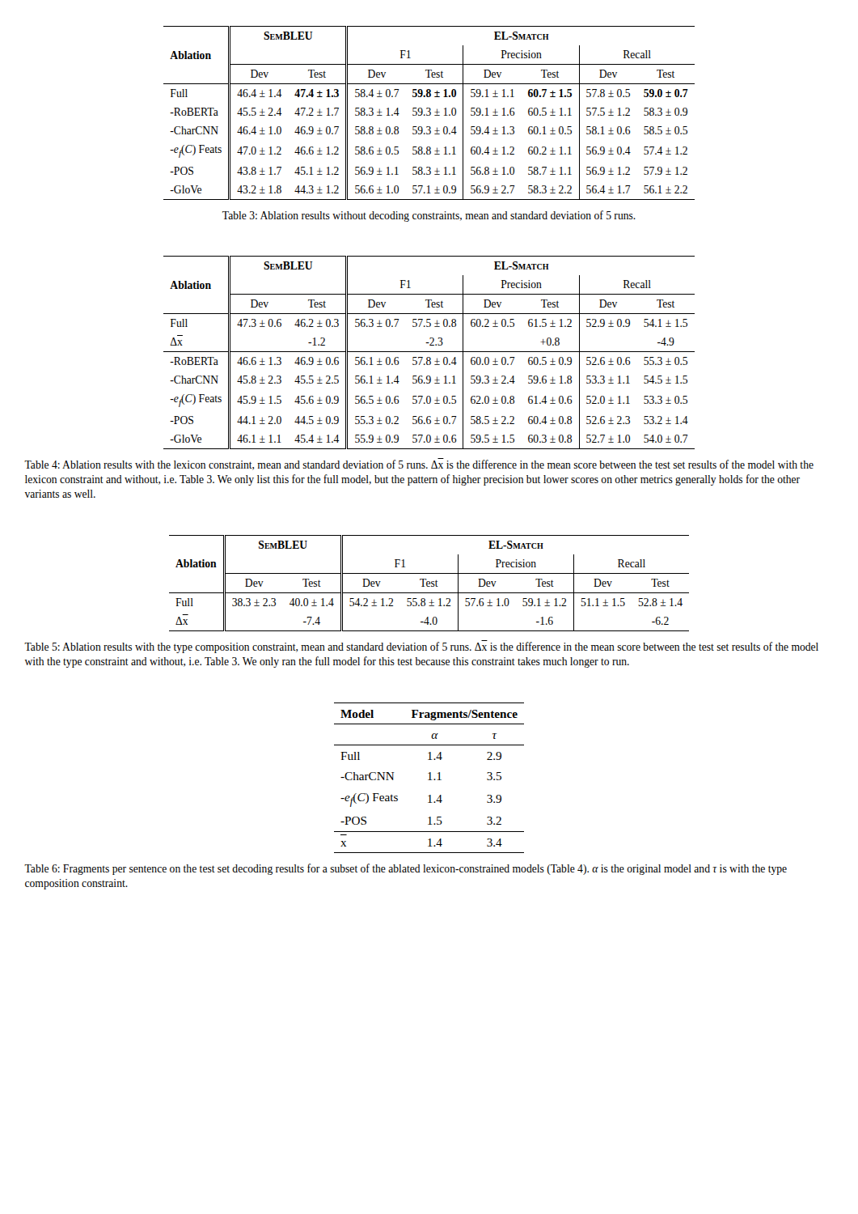| Ablation | SemBLEU | EL-Smatch |
| --- | --- | --- |
| | F1 | Precision | Recall |
| Dev | Test | Dev | Test | Dev | Test | Dev | Test |
| Full | 46.4 ± 1.4 | 47.4 ± 1.3 | 58.4 ± 0.7 | 59.8 ± 1.0 | 59.1 ± 1.1 | 60.7 ± 1.5 | 57.8 ± 0.5 | 59.0 ± 0.7 |
| -RoBERTa | 45.5 ± 2.4 | 47.2 ± 1.7 | 58.3 ± 1.4 | 59.3 ± 1.0 | 59.1 ± 1.6 | 60.5 ± 1.1 | 57.5 ± 1.2 | 58.3 ± 0.9 |
| -CharCNN | 46.4 ± 1.0 | 46.9 ± 0.7 | 58.8 ± 0.8 | 59.3 ± 0.4 | 59.4 ± 1.3 | 60.1 ± 0.5 | 58.1 ± 0.6 | 58.5 ± 0.5 |
| - e f ( C ) Feats | 47.0 ± 1.2 | 46.6 ± 1.2 | 58.6 ± 0.5 | 58.8 ± 1.1 | 60.4 ± 1.2 | 60.2 ± 1.1 | 56.9 ± 0.4 | 57.4 ± 1.2 |
| -POS | 43.8 ± 1.7 | 45.1 ± 1.2 | 56.9 ± 1.1 | 58.3 ± 1.1 | 56.8 ± 1.0 | 58.7 ± 1.1 | 56.9 ± 1.2 | 57.9 ± 1.2 |
| -GloVe | 43.2 ± 1.8 | 44.3 ± 1.2 | 56.6 ± 1.0 | 57.1 ± 0.9 | 56.9 ± 2.7 | 58.3 ± 2.2 | 56.4 ± 1.7 | 56.1 ± 2.2 |
Table 3: Ablation results without decoding constraints, mean and standard deviation of 5 runs.
| Ablation | SemBLEU | EL-Smatch |
| --- | --- | --- |
| | F1 | Precision | Recall |
| Dev | Test | Dev | Test | Dev | Test | Dev | Test |
| Full | 47.3 ± 0.6 | 46.2 ± 0.3 | 56.3 ± 0.7 | 57.5 ± 0.8 | 60.2 ± 0.5 | 61.5 ± 1.2 | 52.9 ± 0.9 | 54.1 ± 1.5 |
| Δ x | | -1.2 | | -2.3 | | +0.8 | | -4.9 |
| -RoBERTa | 46.6 ± 1.3 | 46.9 ± 0.6 | 56.1 ± 0.6 | 57.8 ± 0.4 | 60.0 ± 0.7 | 60.5 ± 0.9 | 52.6 ± 0.6 | 55.3 ± 0.5 |
| -CharCNN | 45.8 ± 2.3 | 45.5 ± 2.5 | 56.1 ± 1.4 | 56.9 ± 1.1 | 59.3 ± 2.4 | 59.6 ± 1.8 | 53.3 ± 1.1 | 54.5 ± 1.5 |
| - e f ( C ) Feats | 45.9 ± 1.5 | 45.6 ± 0.9 | 56.5 ± 0.6 | 57.0 ± 0.5 | 62.0 ± 0.8 | 61.4 ± 0.6 | 52.0 ± 1.1 | 53.3 ± 0.5 |
| -POS | 44.1 ± 2.0 | 44.5 ± 0.9 | 55.3 ± 0.2 | 56.6 ± 0.7 | 58.5 ± 2.2 | 60.4 ± 0.8 | 52.6 ± 2.3 | 53.2 ± 1.4 |
| -GloVe | 46.1 ± 1.1 | 45.4 ± 1.4 | 55.9 ± 0.9 | 57.0 ± 0.6 | 59.5 ± 1.5 | 60.3 ± 0.8 | 52.7 ± 1.0 | 54.0 ± 0.7 |
Table 4: Ablation results with the lexicon constraint, mean and standard deviation of 5 runs. Δx is the difference in the mean score between the test set results of the model with the lexicon constraint and without, i.e. Table 3. We only list this for the full model, but the pattern of higher precision but lower scores on other metrics generally holds for the other variants as well.
| Ablation | SemBLEU | EL-Smatch |
| --- | --- | --- |
| | F1 | Precision | Recall |
| Dev | Test | Dev | Test | Dev | Test | Dev | Test |
| Full | 38.3 ± 2.3 | 40.0 ± 1.4 | 54.2 ± 1.2 | 55.8 ± 1.2 | 57.6 ± 1.0 | 59.1 ± 1.2 | 51.1 ± 1.5 | 52.8 ± 1.4 |
| Δ x | | -7.4 | | -4.0 | | -1.6 | | -6.2 |
Table 5: Ablation results with the type composition constraint, mean and standard deviation of 5 runs. Δx is the difference in the mean score between the test set results of the model with the type constraint and without, i.e. Table 3. We only ran the full model for this test because this constraint takes much longer to run.
| Model | Fragments/Sentence |
| --- | --- |
| | α | τ |
| Full | 1.4 | 2.9 |
| -CharCNN | 1.1 | 3.5 |
| - e f ( C ) Feats | 1.4 | 3.9 |
| -POS | 1.5 | 3.2 |
| x | 1.4 | 3.4 |
Table 6: Fragments per sentence on the test set decoding results for a subset of the ablated lexicon-constrained models (Table 4). α is the original model and τ is with the type composition constraint.